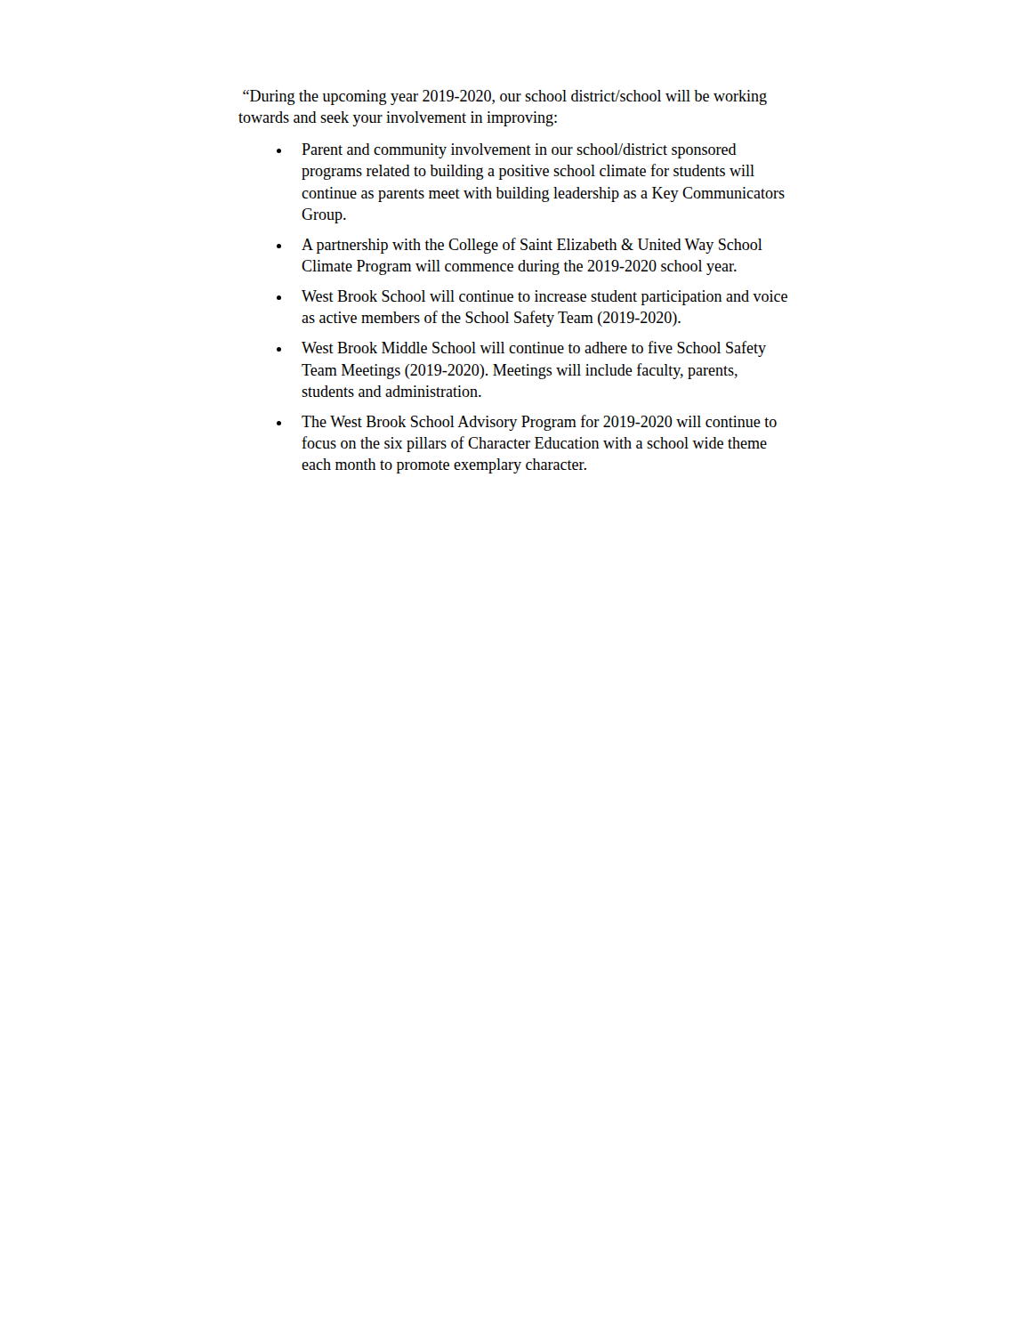“During the upcoming year 2019-2020, our school district/school will be working towards and seek your involvement in improving:
Parent and community involvement in our school/district sponsored programs related to building a positive school climate for students will continue as parents meet with building leadership as a Key Communicators Group.
A partnership with the College of Saint Elizabeth & United Way School Climate Program will commence during the 2019-2020 school year.
West Brook School will continue to increase student participation and voice as active members of the School Safety Team (2019-2020).
West Brook Middle School will continue to adhere to five School Safety Team Meetings (2019-2020). Meetings will include faculty, parents, students and administration.
The West Brook School Advisory Program for 2019-2020 will continue to focus on the six pillars of Character Education with a school wide theme each month to promote exemplary character.